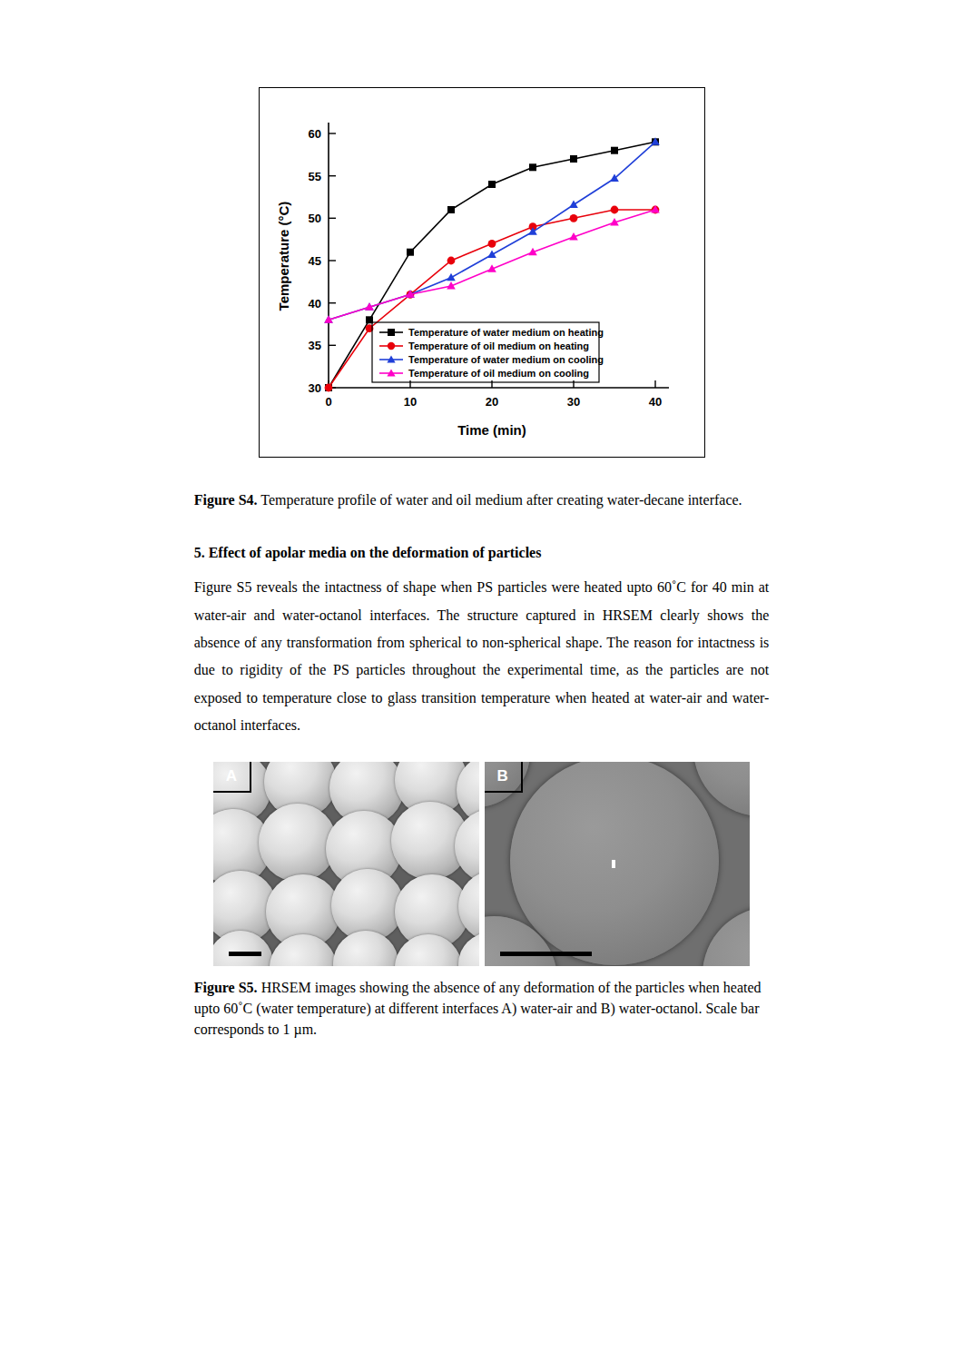30 35 40 45 50 55 60 0 10 20 30 40 Time (min) Temperature (°C) ===== Series 1: water on heating (black squares) ===== (0,30) (5,38) (10,46) (15,51) (20,54) (25,56) (30,57) (35,58) (40,59) ===== Series 2: oil on heating (red circles) ===== (0,30) (5,37) (10,41) (15,45) (20,47) (25,49) (30,50) (35,51) (40,51) ===== Series 3: water on cooling (blue up triangles) ===== (0,38) (5,39.5) (10,41) (15,43) (20,45.7) (25,48.4) (30,51.6) (35,54.7) (40,59) ===== Series 4: oil on cooling (magenta up triangles) ===== (0,38) (5,39.5) (10,41) (15,42) (20,44) (25,46) (30,47.8) (35,49.5) (40,51) Temperature of water medium on heating Temperature of oil medium on heating Temperature of water medium on cooling Temperature of oil medium on cooling
Figure S4. Temperature profile of water and oil medium after creating water-decane interface.
5. Effect of apolar media on the deformation of particles
Figure S5 reveals the intactness of shape when PS particles were heated upto 60˚C for 40 min at water-air and water-octanol interfaces. The structure captured in HRSEM clearly shows the absence of any transformation from spherical to non-spherical shape. The reason for intactness is due to rigidity of the PS particles throughout the experimental time, as the particles are not exposed to temperature close to glass transition temperature when heated at water-air and water-octanol interfaces.
A
B
Figure S5. HRSEM images showing the absence of any deformation of the particles when heated upto 60˚C (water temperature) at different interfaces A) water-air and B) water-octanol. Scale bar corresponds to 1 µm.